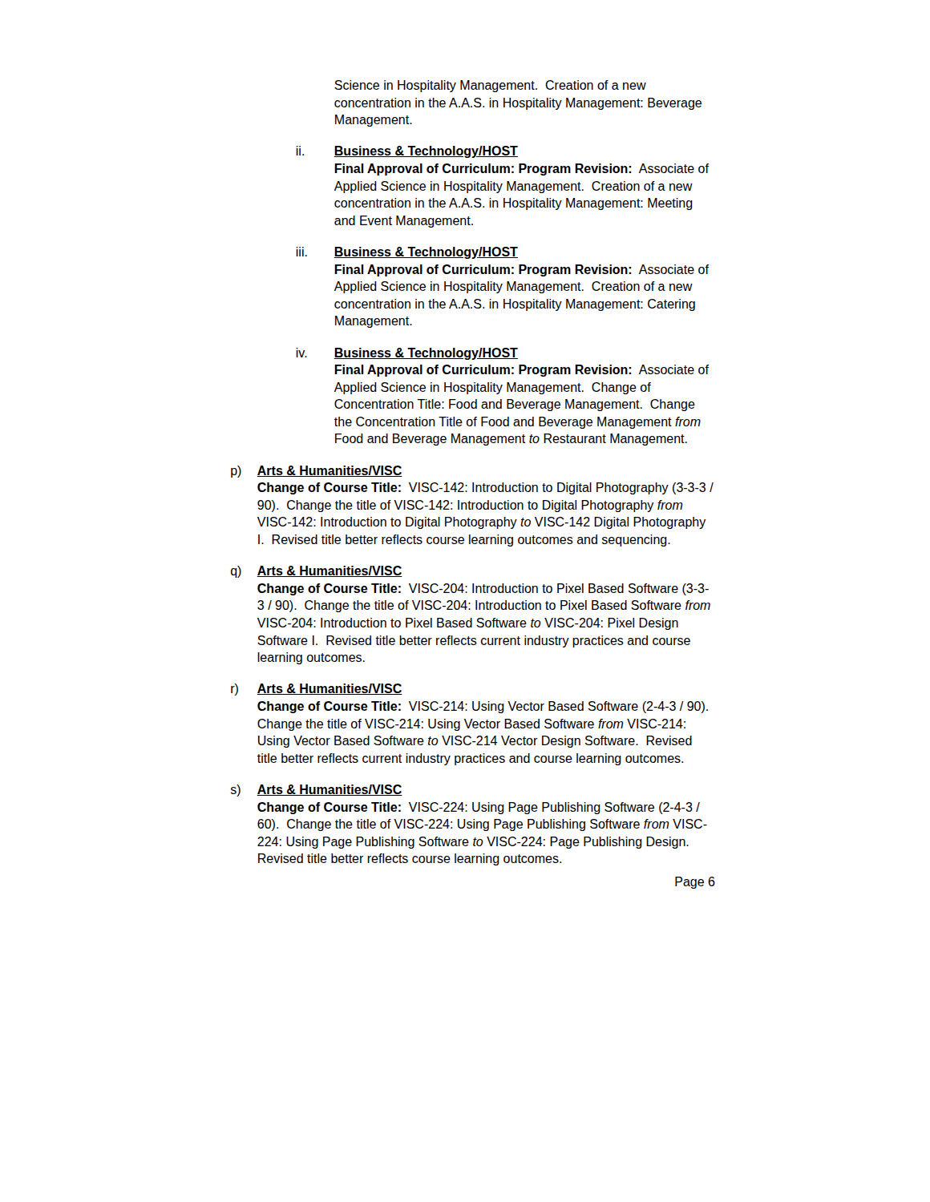Science in Hospitality Management. Creation of a new concentration in the A.A.S. in Hospitality Management: Beverage Management.
ii. Business & Technology/HOST Final Approval of Curriculum: Program Revision: Associate of Applied Science in Hospitality Management. Creation of a new concentration in the A.A.S. in Hospitality Management: Meeting and Event Management.
iii. Business & Technology/HOST Final Approval of Curriculum: Program Revision: Associate of Applied Science in Hospitality Management. Creation of a new concentration in the A.A.S. in Hospitality Management: Catering Management.
iv. Business & Technology/HOST Final Approval of Curriculum: Program Revision: Associate of Applied Science in Hospitality Management. Change of Concentration Title: Food and Beverage Management. Change the Concentration Title of Food and Beverage Management from Food and Beverage Management to Restaurant Management.
p) Arts & Humanities/VISC Change of Course Title: VISC-142: Introduction to Digital Photography (3-3-3 / 90). Change the title of VISC-142: Introduction to Digital Photography from VISC-142: Introduction to Digital Photography to VISC-142 Digital Photography I. Revised title better reflects course learning outcomes and sequencing.
q) Arts & Humanities/VISC Change of Course Title: VISC-204: Introduction to Pixel Based Software (3-3-3 / 90). Change the title of VISC-204: Introduction to Pixel Based Software from VISC-204: Introduction to Pixel Based Software to VISC-204: Pixel Design Software I. Revised title better reflects current industry practices and course learning outcomes.
r) Arts & Humanities/VISC Change of Course Title: VISC-214: Using Vector Based Software (2-4-3 / 90). Change the title of VISC-214: Using Vector Based Software from VISC-214: Using Vector Based Software to VISC-214 Vector Design Software. Revised title better reflects current industry practices and course learning outcomes.
s) Arts & Humanities/VISC Change of Course Title: VISC-224: Using Page Publishing Software (2-4-3 / 60). Change the title of VISC-224: Using Page Publishing Software from VISC-224: Using Page Publishing Software to VISC-224: Page Publishing Design. Revised title better reflects course learning outcomes.
Page 6